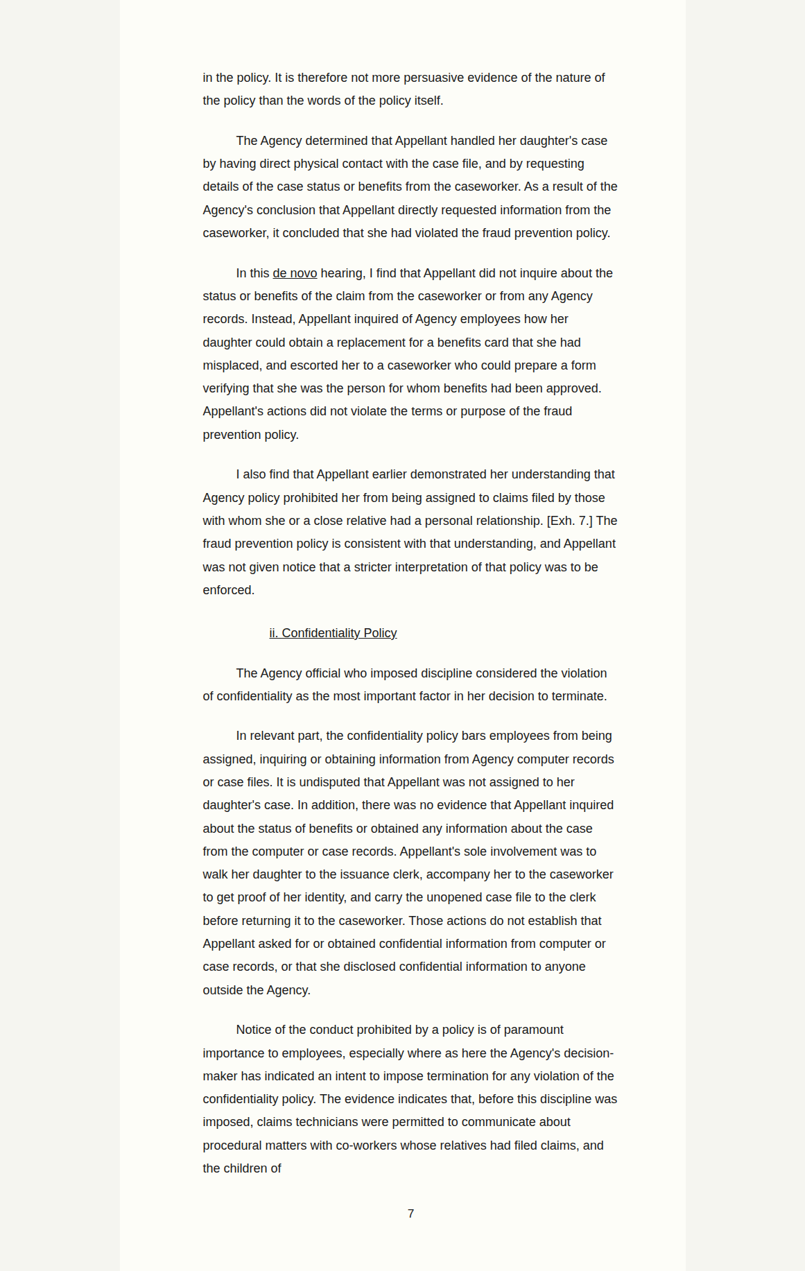in the policy. It is therefore not more persuasive evidence of the nature of the policy than the words of the policy itself.
The Agency determined that Appellant handled her daughter's case by having direct physical contact with the case file, and by requesting details of the case status or benefits from the caseworker. As a result of the Agency's conclusion that Appellant directly requested information from the caseworker, it concluded that she had violated the fraud prevention policy.
In this de novo hearing, I find that Appellant did not inquire about the status or benefits of the claim from the caseworker or from any Agency records. Instead, Appellant inquired of Agency employees how her daughter could obtain a replacement for a benefits card that she had misplaced, and escorted her to a caseworker who could prepare a form verifying that she was the person for whom benefits had been approved. Appellant's actions did not violate the terms or purpose of the fraud prevention policy.
I also find that Appellant earlier demonstrated her understanding that Agency policy prohibited her from being assigned to claims filed by those with whom she or a close relative had a personal relationship. [Exh. 7.] The fraud prevention policy is consistent with that understanding, and Appellant was not given notice that a stricter interpretation of that policy was to be enforced.
ii. Confidentiality Policy
The Agency official who imposed discipline considered the violation of confidentiality as the most important factor in her decision to terminate.
In relevant part, the confidentiality policy bars employees from being assigned, inquiring or obtaining information from Agency computer records or case files. It is undisputed that Appellant was not assigned to her daughter's case. In addition, there was no evidence that Appellant inquired about the status of benefits or obtained any information about the case from the computer or case records. Appellant's sole involvement was to walk her daughter to the issuance clerk, accompany her to the caseworker to get proof of her identity, and carry the unopened case file to the clerk before returning it to the caseworker. Those actions do not establish that Appellant asked for or obtained confidential information from computer or case records, or that she disclosed confidential information to anyone outside the Agency.
Notice of the conduct prohibited by a policy is of paramount importance to employees, especially where as here the Agency's decision-maker has indicated an intent to impose termination for any violation of the confidentiality policy. The evidence indicates that, before this discipline was imposed, claims technicians were permitted to communicate about procedural matters with co-workers whose relatives had filed claims, and the children of
7